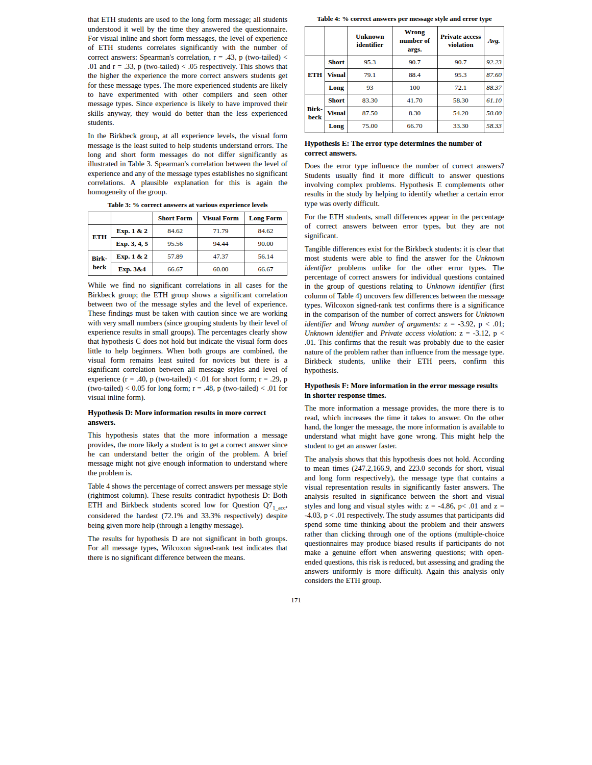that ETH students are used to the long form message; all students understood it well by the time they answered the questionnaire. For visual inline and short form messages, the level of experience of ETH students correlates significantly with the number of correct answers: Spearman's correlation, r = .43, p (two-tailed) < .01 and r = .33, p (two-tailed) < .05 respectively. This shows that the higher the experience the more correct answers students get for these message types. The more experienced students are likely to have experimented with other compilers and seen other message types. Since experience is likely to have improved their skills anyway, they would do better than the less experienced students.
In the Birkbeck group, at all experience levels, the visual form message is the least suited to help students understand errors. The long and short form messages do not differ significantly as illustrated in Table 3. Spearman's correlation between the level of experience and any of the message types establishes no significant correlations. A plausible explanation for this is again the homogeneity of the group.
Table 3: % correct answers at various experience levels
| | | Short Form | Visual Form | Long Form |
| --- | --- | --- | --- | --- |
| ETH | Exp. 1 & 2 | 84.62 | 71.79 | 84.62 |
| Exp. 3, 4, 5 | 95.56 | 94.44 | 90.00 |
| Birk- beck | Exp. 1 & 2 | 57.89 | 47.37 | 56.14 |
| Exp. 3&4 | 66.67 | 60.00 | 66.67 |
While we find no significant correlations in all cases for the Birkbeck group; the ETH group shows a significant correlation between two of the message styles and the level of experience. These findings must be taken with caution since we are working with very small numbers (since grouping students by their level of experience results in small groups). The percentages clearly show that hypothesis C does not hold but indicate the visual form does little to help beginners. When both groups are combined, the visual form remains least suited for novices but there is a significant correlation between all message styles and level of experience (r = .40, p (two-tailed) < .01 for short form; r = .29, p (two-tailed) < 0.05 for long form; r = .48, p (two-tailed) < .01 for visual inline form).
Hypothesis D: More information results in more correct answers.
This hypothesis states that the more information a message provides, the more likely a student is to get a correct answer since he can understand better the origin of the problem. A brief message might not give enough information to understand where the problem is.
Table 4 shows the percentage of correct answers per message style (rightmost column). These results contradict hypothesis D: Both ETH and Birkbeck students scored low for Question Q71_acc, considered the hardest (72.1% and 33.3% respectively) despite being given more help (through a lengthy message).
The results for hypothesis D are not significant in both groups. For all message types, Wilcoxon signed-rank test indicates that there is no significant difference between the means.
Table 4: % correct answers per message style and error type
| | | Unknown identifier | Wrong number of args. | Private access violation | Avg. |
| --- | --- | --- | --- | --- | --- |
| ETH | Short | 95.3 | 90.7 | 90.7 | 92.23 |
| Visual | 79.1 | 88.4 | 95.3 | 87.60 |
| Long | 93 | 100 | 72.1 | 88.37 |
| Birk- beck | Short | 83.30 | 41.70 | 58.30 | 61.10 |
| Visual | 87.50 | 8.30 | 54.20 | 50.00 |
| Long | 75.00 | 66.70 | 33.30 | 58.33 |
Hypothesis E: The error type determines the number of correct answers.
Does the error type influence the number of correct answers? Students usually find it more difficult to answer questions involving complex problems. Hypothesis E complements other results in the study by helping to identify whether a certain error type was overly difficult.
For the ETH students, small differences appear in the percentage of correct answers between error types, but they are not significant.
Tangible differences exist for the Birkbeck students: it is clear that most students were able to find the answer for the Unknown identifier problems unlike for the other error types. The percentage of correct answers for individual questions contained in the group of questions relating to Unknown identifier (first column of Table 4) uncovers few differences between the message types. Wilcoxon signed-rank test confirms there is a significance in the comparison of the number of correct answers for Unknown identifier and Wrong number of arguments: z = -3.92, p < .01; Unknown identifier and Private access violation: z = -3.12, p < .01. This confirms that the result was probably due to the easier nature of the problem rather than influence from the message type. Birkbeck students, unlike their ETH peers, confirm this hypothesis.
Hypothesis F: More information in the error message results in shorter response times.
The more information a message provides, the more there is to read, which increases the time it takes to answer. On the other hand, the longer the message, the more information is available to understand what might have gone wrong. This might help the student to get an answer faster.
The analysis shows that this hypothesis does not hold. According to mean times (247.2,166.9, and 223.0 seconds for short, visual and long form respectively), the message type that contains a visual representation results in significantly faster answers. The analysis resulted in significance between the short and visual styles and long and visual styles with: z = -4.86, p< .01 and z = -4.03, p < .01 respectively. The study assumes that participants did spend some time thinking about the problem and their answers rather than clicking through one of the options (multiple-choice questionnaires may produce biased results if participants do not make a genuine effort when answering questions; with open-ended questions, this risk is reduced, but assessing and grading the answers uniformly is more difficult). Again this analysis only considers the ETH group.
171